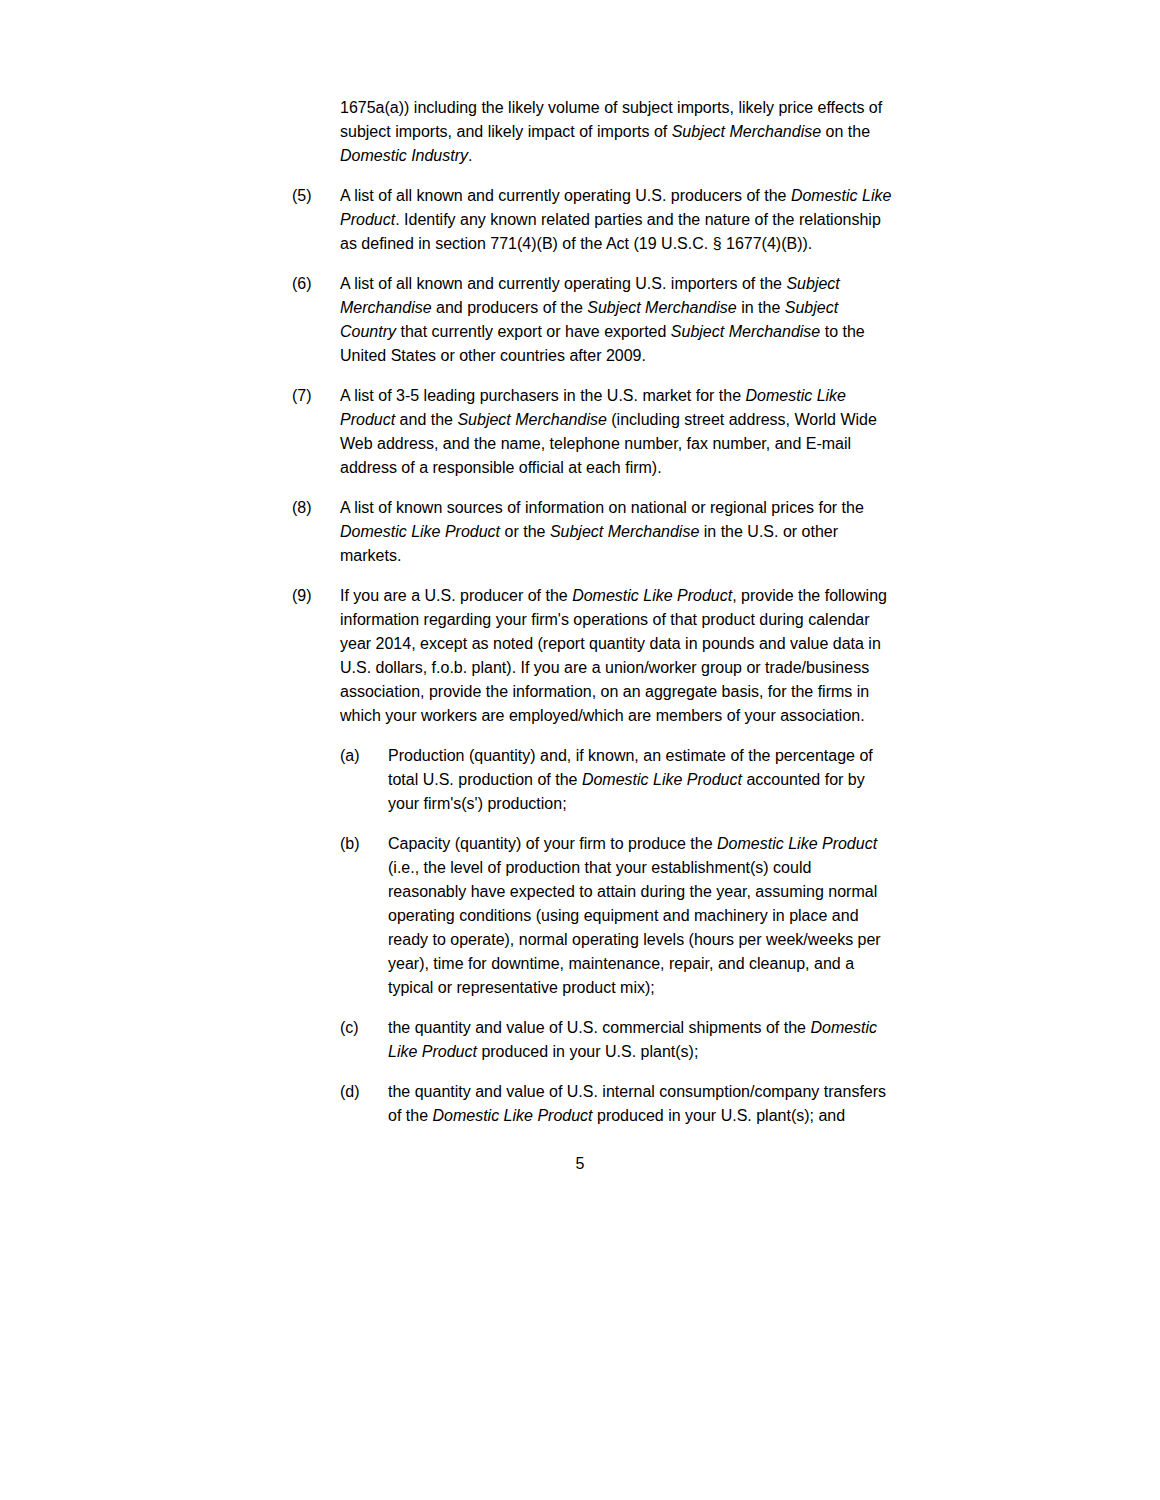1675a(a)) including the likely volume of subject imports, likely price effects of subject imports, and likely impact of imports of Subject Merchandise on the Domestic Industry.
(5)
A list of all known and currently operating U.S. producers of the Domestic Like Product. Identify any known related parties and the nature of the relationship as defined in section 771(4)(B) of the Act (19 U.S.C. § 1677(4)(B)).
(6)
A list of all known and currently operating U.S. importers of the Subject Merchandise and producers of the Subject Merchandise in the Subject Country that currently export or have exported Subject Merchandise to the United States or other countries after 2009.
(7)
A list of 3-5 leading purchasers in the U.S. market for the Domestic Like Product and the Subject Merchandise (including street address, World Wide Web address, and the name, telephone number, fax number, and E-mail address of a responsible official at each firm).
(8)
A list of known sources of information on national or regional prices for the Domestic Like Product or the Subject Merchandise in the U.S. or other markets.
(9)
If you are a U.S. producer of the Domestic Like Product, provide the following information regarding your firm's operations of that product during calendar year 2014, except as noted (report quantity data in pounds and value data in U.S. dollars, f.o.b. plant). If you are a union/worker group or trade/business association, provide the information, on an aggregate basis, for the firms in which your workers are employed/which are members of your association.
(a)
Production (quantity) and, if known, an estimate of the percentage of total U.S. production of the Domestic Like Product accounted for by your firm's(s') production;
(b)
Capacity (quantity) of your firm to produce the Domestic Like Product (i.e., the level of production that your establishment(s) could reasonably have expected to attain during the year, assuming normal operating conditions (using equipment and machinery in place and ready to operate), normal operating levels (hours per week/weeks per year), time for downtime, maintenance, repair, and cleanup, and a typical or representative product mix);
(c)
the quantity and value of U.S. commercial shipments of the Domestic Like Product produced in your U.S. plant(s);
(d)
the quantity and value of U.S. internal consumption/company transfers of the Domestic Like Product produced in your U.S. plant(s); and
5